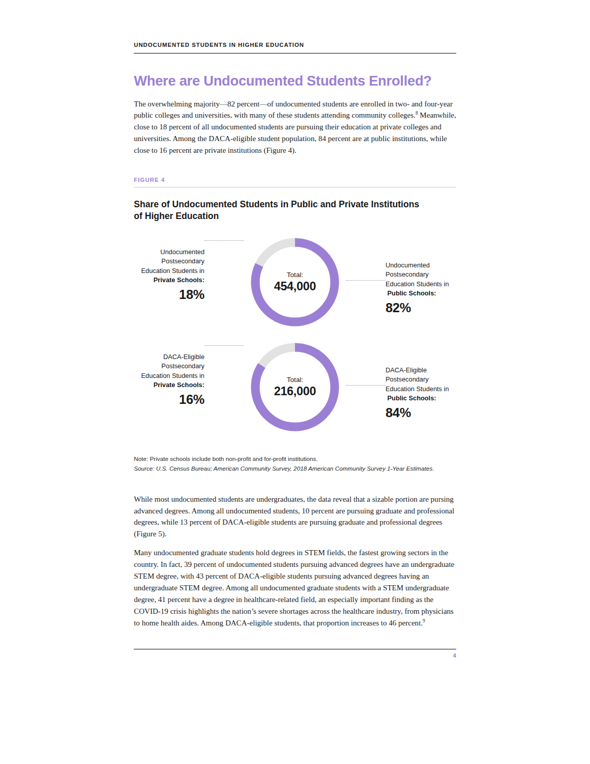Undocumented Students in Higher Education
Where are Undocumented Students Enrolled?
The overwhelming majority—82 percent—of undocumented students are enrolled in two- and four-year public colleges and universities, with many of these students attending community colleges.8 Meanwhile, close to 18 percent of all undocumented students are pursuing their education at private colleges and universities. Among the DACA-eligible student population, 84 percent are at public institutions, while close to 16 percent are private institutions (Figure 4).
Figure 4
Share of Undocumented Students in Public and Private Institutions
of Higher Education
Undocumented Postsecondary
Education Students in
Private Schools: 18%
Total: 454,000
Undocumented Postsecondary
Education Students in
Public Schools: 82%
DACA-Eligible Postsecondary
Education Students in
Private Schools: 16%
Total: 216,000
DACA-Eligible Postsecondary
Education Students in
Public Schools: 84%
Note: Private schools include both non-profit and for-profit institutions.
Source: U.S. Census Bureau; American Community Survey, 2018 American Community Survey 1-Year Estimates.
While most undocumented students are undergraduates, the data reveal that a sizable portion are pursing advanced degrees. Among all undocumented students, 10 percent are pursuing graduate and professional degrees, while 13 percent of DACA-eligible students are pursuing graduate and professional degrees (Figure 5).
Many undocumented graduate students hold degrees in STEM fields, the fastest growing sectors in the country. In fact, 39 percent of undocumented students pursuing advanced degrees have an undergraduate STEM degree, with 43 percent of DACA-eligible students pursuing advanced degrees having an undergraduate STEM degree. Among all undocumented graduate students with a STEM undergraduate degree, 41 percent have a degree in healthcare-related field, an especially important finding as the COVID-19 crisis highlights the nation’s severe shortages across the healthcare industry, from physicians to home health aides. Among DACA-eligible students, that proportion increases to 46 percent.9
4